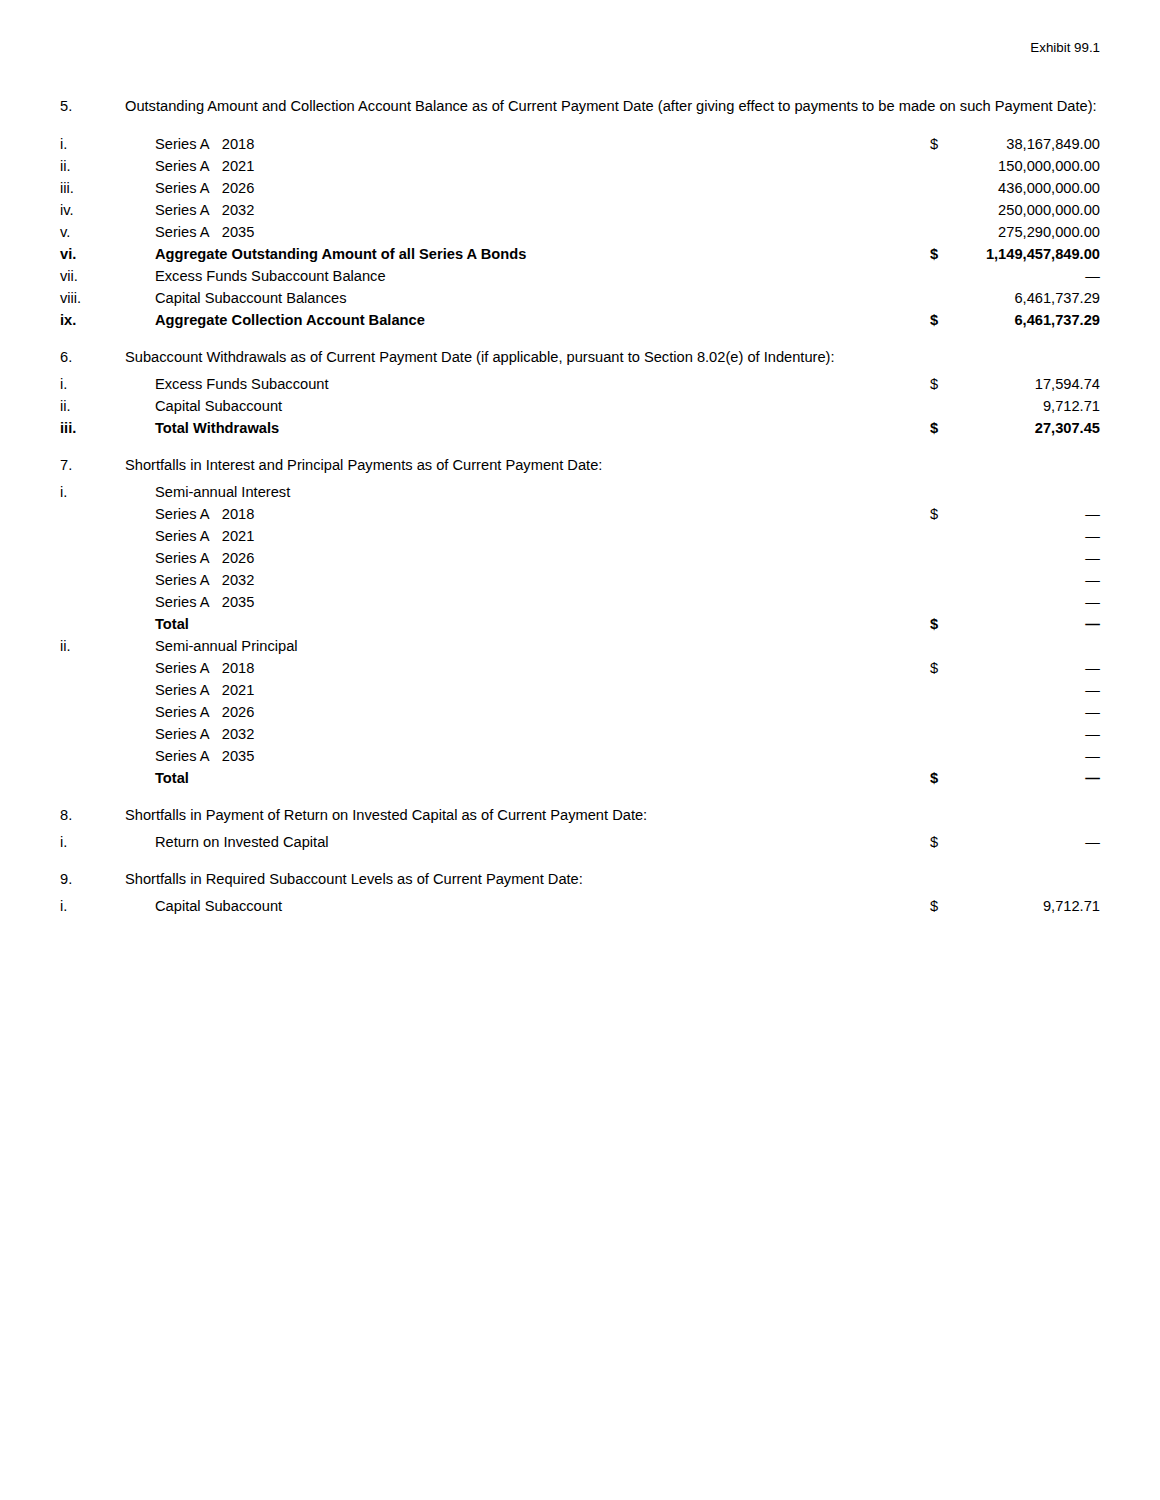Exhibit 99.1
| 5. | Outstanding Amount and Collection Account Balance as of Current Payment Date (after giving effect to payments to be made on such Payment Date): |
| i. | Series A 2018 | $ | 38,167,849.00 |
| ii. | Series A 2021 | | 150,000,000.00 |
| iii. | Series A 2026 | | 436,000,000.00 |
| iv. | Series A 2032 | | 250,000,000.00 |
| v. | Series A 2035 | | 275,290,000.00 |
| vi. | Aggregate Outstanding Amount of all Series A Bonds | $ | 1,149,457,849.00 |
| vii. | Excess Funds Subaccount Balance | | — |
| viii. | Capital Subaccount Balances | | 6,461,737.29 |
| ix. | Aggregate Collection Account Balance | $ | 6,461,737.29 |
| 6. | Subaccount Withdrawals as of Current Payment Date (if applicable, pursuant to Section 8.02(e) of Indenture): |
| i. | Excess Funds Subaccount | $ | 17,594.74 |
| ii. | Capital Subaccount | | 9,712.71 |
| iii. | Total Withdrawals | $ | 27,307.45 |
| 7. | Shortfalls in Interest and Principal Payments as of Current Payment Date: |
| i. | Semi-annual Interest | | |
| | Series A 2018 | $ | — |
| | Series A 2021 | | — |
| | Series A 2026 | | — |
| | Series A 2032 | | — |
| | Series A 2035 | | — |
| | Total | $ | — |
| ii. | Semi-annual Principal | | |
| | Series A 2018 | $ | — |
| | Series A 2021 | | — |
| | Series A 2026 | | — |
| | Series A 2032 | | — |
| | Series A 2035 | | — |
| | Total | $ | — |
| 8. | Shortfalls in Payment of Return on Invested Capital as of Current Payment Date: |
| i. | Return on Invested Capital | $ | — |
| 9. | Shortfalls in Required Subaccount Levels as of Current Payment Date: |
| i. | Capital Subaccount | $ | 9,712.71 |